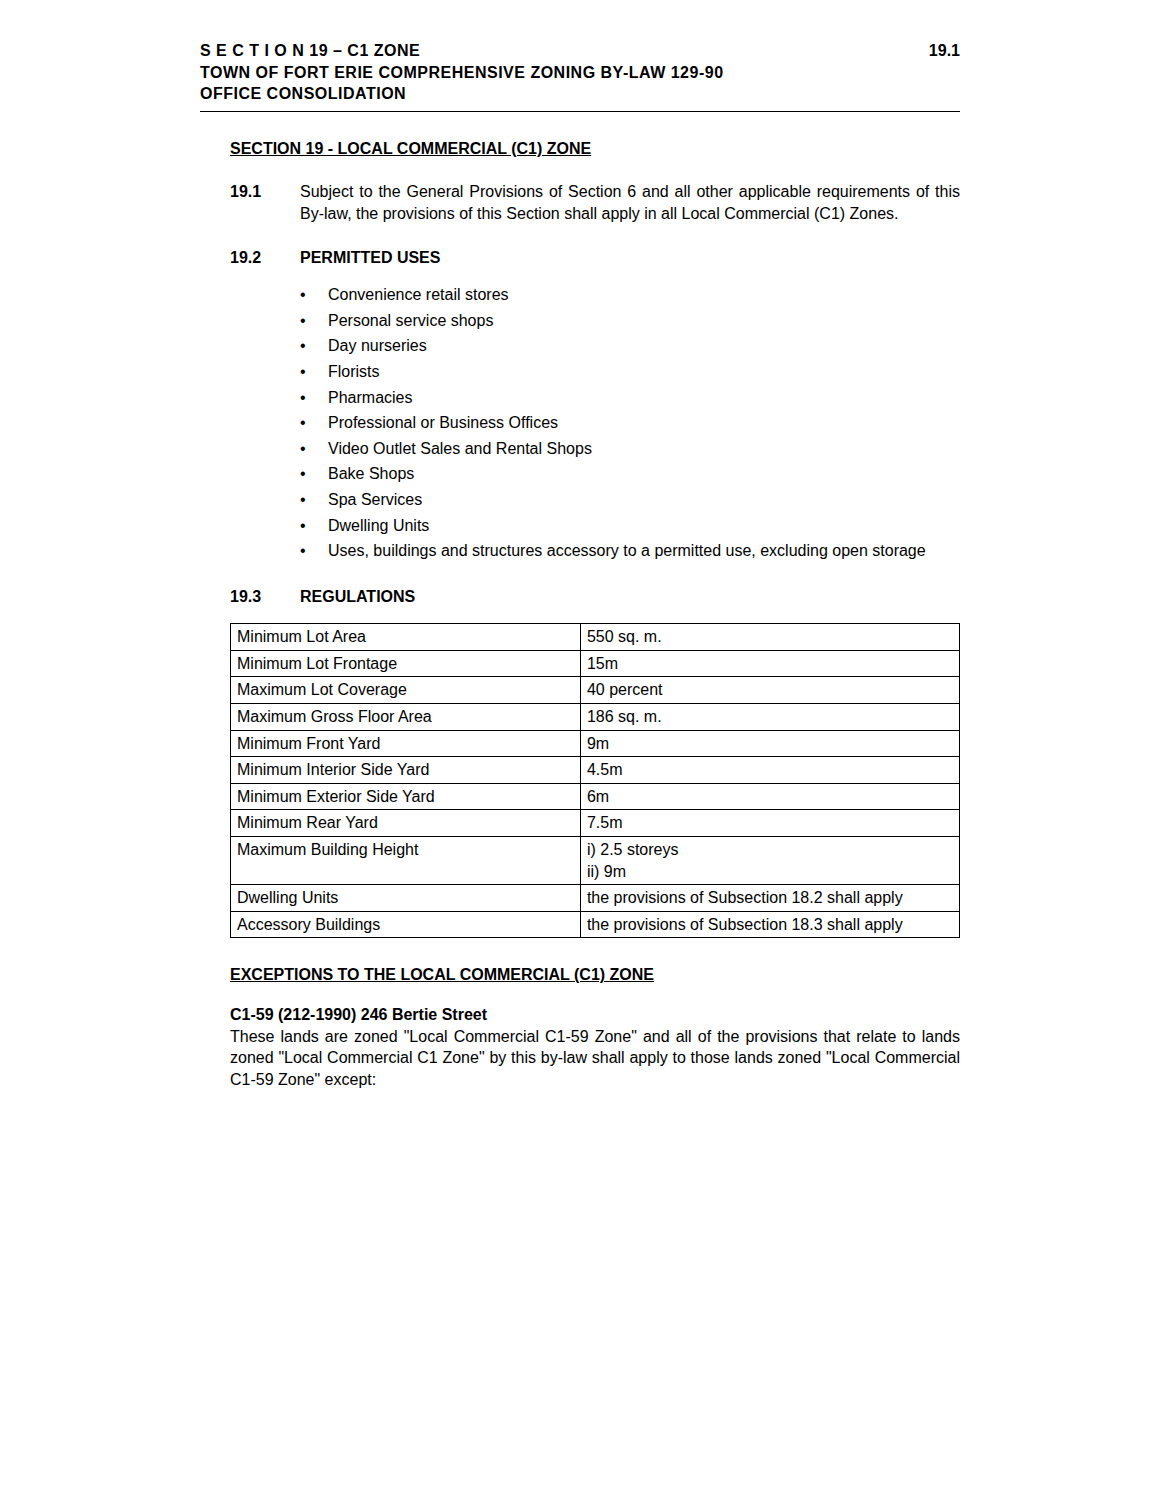S E C T I O N 19 – C1 ZONE 19.1
TOWN OF FORT ERIE COMPREHENSIVE ZONING BY-LAW 129-90
OFFICE CONSOLIDATION
SECTION 19 - LOCAL COMMERCIAL (C1) ZONE
19.1
Subject to the General Provisions of Section 6 and all other applicable requirements of this By-law, the provisions of this Section shall apply in all Local Commercial (C1) Zones.
19.2 PERMITTED USES
Convenience retail stores
Personal service shops
Day nurseries
Florists
Pharmacies
Professional or Business Offices
Video Outlet Sales and Rental Shops
Bake Shops
Spa Services
Dwelling Units
Uses, buildings and structures accessory to a permitted use, excluding open storage
19.3 REGULATIONS
| Minimum Lot Area | 550 sq. m. |
| Minimum Lot Frontage | 15m |
| Maximum Lot Coverage | 40 percent |
| Maximum Gross Floor Area | 186 sq. m. |
| Minimum Front Yard | 9m |
| Minimum Interior Side Yard | 4.5m |
| Minimum Exterior Side Yard | 6m |
| Minimum Rear Yard | 7.5m |
| Maximum Building Height | i) 2.5 storeys ii) 9m |
| Dwelling Units | the provisions of Subsection 18.2 shall apply |
| Accessory Buildings | the provisions of Subsection 18.3 shall apply |
EXCEPTIONS TO THE LOCAL COMMERCIAL (C1) ZONE
C1-59 (212-1990) 246 Bertie Street
These lands are zoned "Local Commercial C1-59 Zone" and all of the provisions that relate to lands zoned "Local Commercial C1 Zone" by this by-law shall apply to those lands zoned "Local Commercial C1-59 Zone" except: